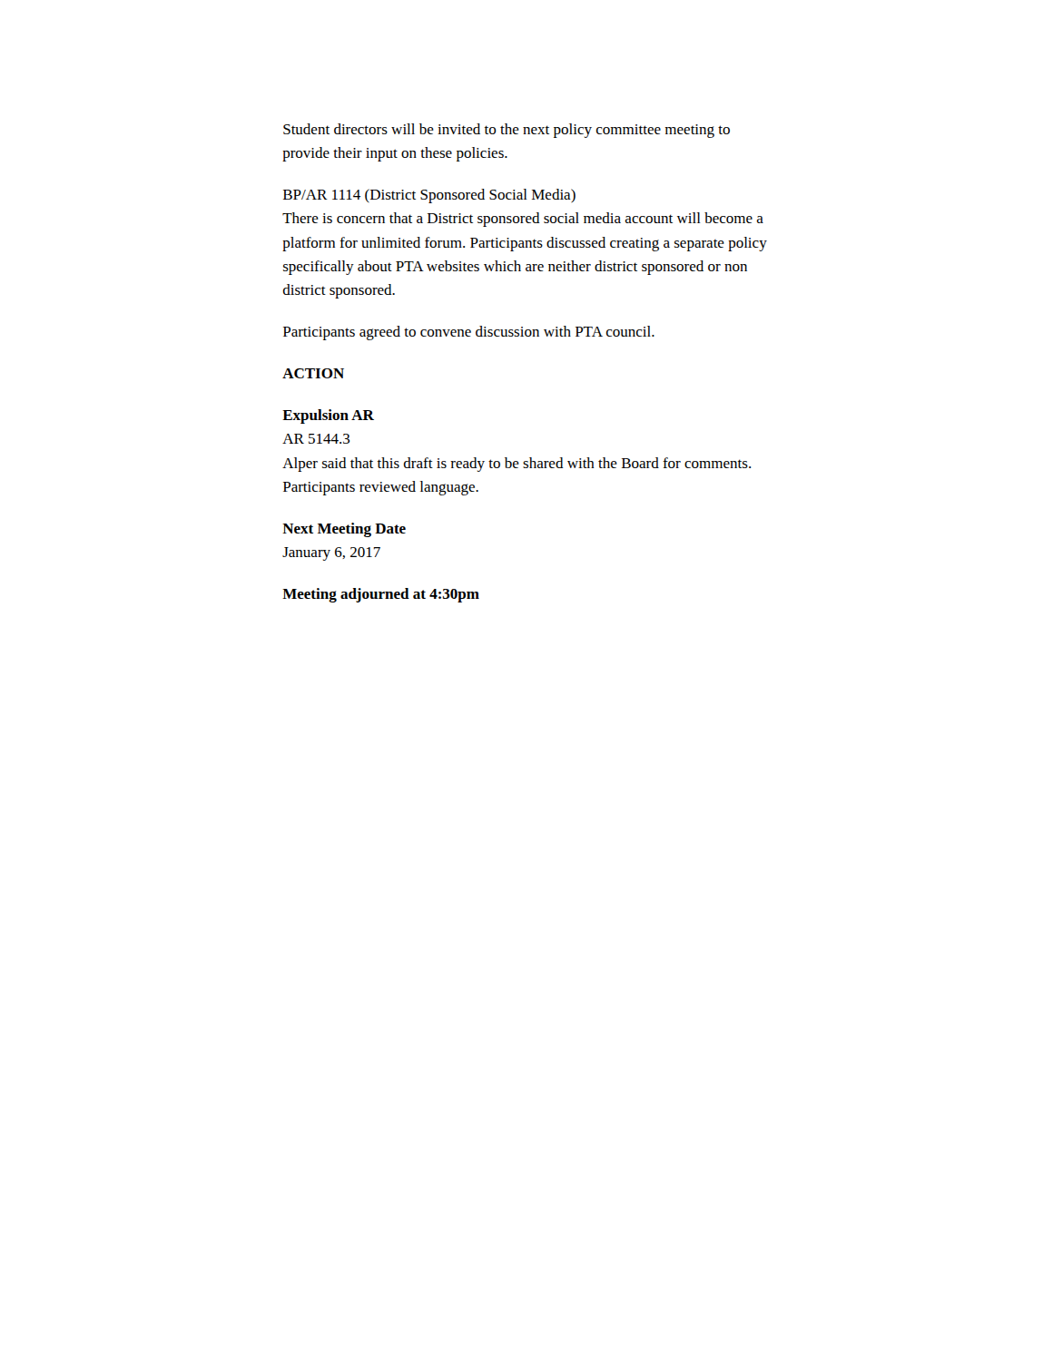Student directors will be invited to the next policy committee meeting to provide their input on these policies.
BP/AR 1114 (District Sponsored Social Media)
There is concern that a District sponsored social media account will become a platform for unlimited forum. Participants discussed creating a separate policy specifically about PTA websites which are neither district sponsored or non district sponsored.
Participants agreed to convene discussion with PTA council.
ACTION
Expulsion AR
AR 5144.3
Alper said that this draft is ready to be shared with the Board for comments. Participants reviewed language.
Next Meeting Date
January 6, 2017
Meeting adjourned at 4:30pm